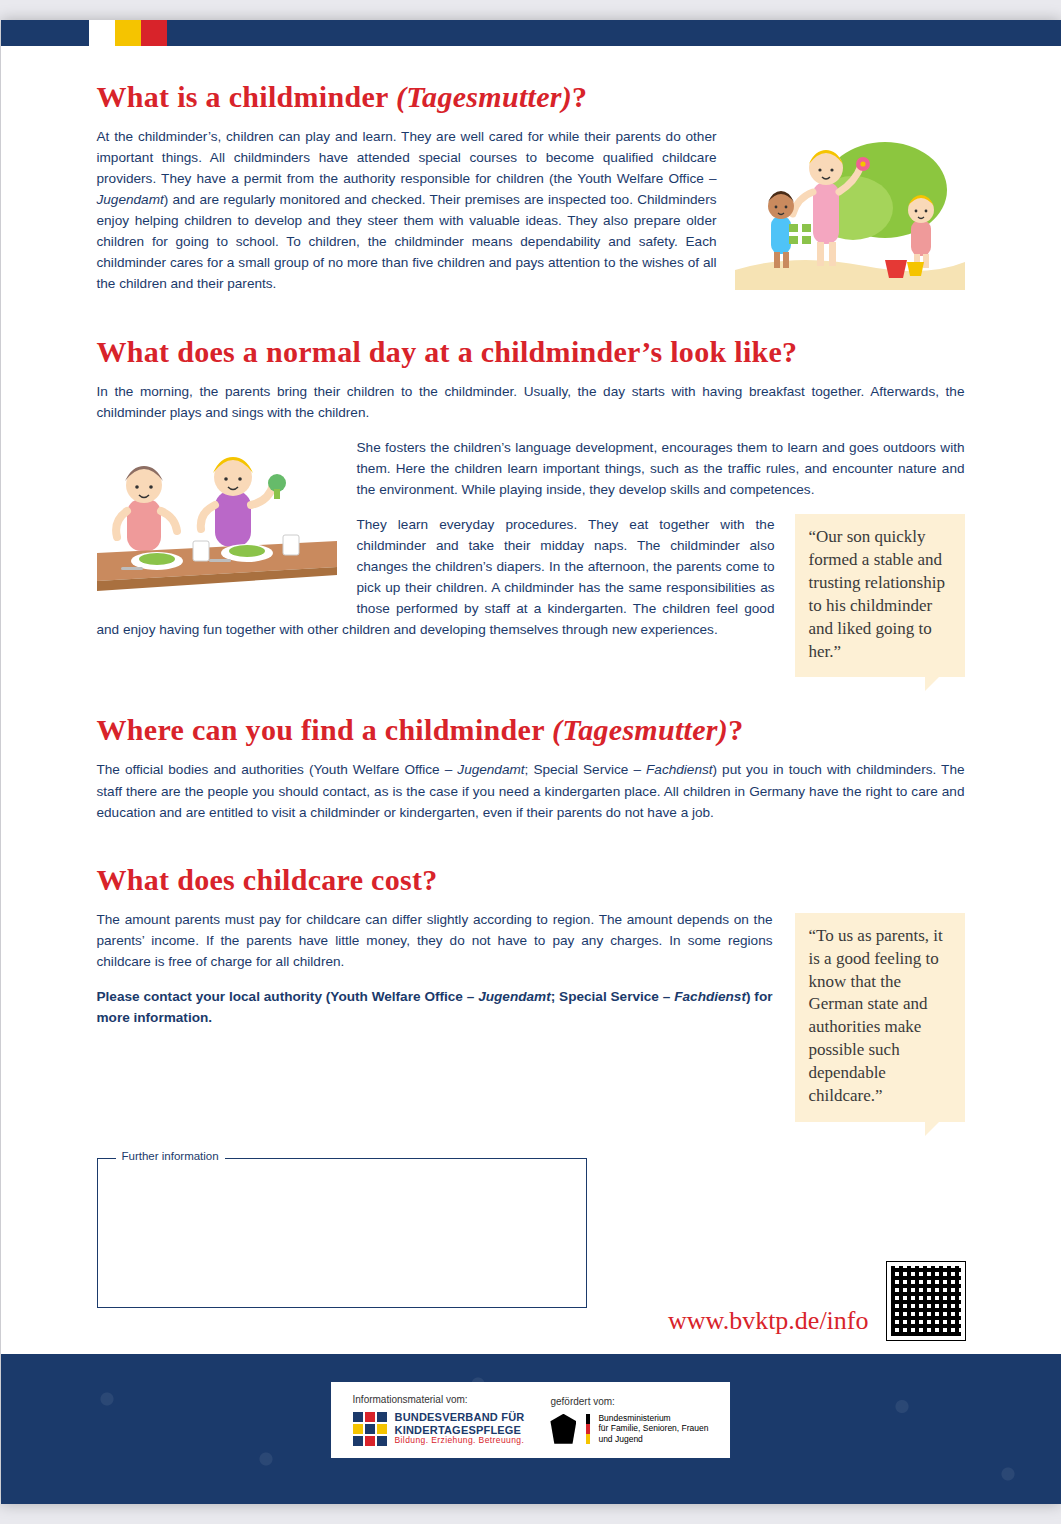What is a childminder (Tagesmutter)?
At the childminder’s, children can play and learn. They are well cared for while their parents do other important things. All childminders have attended special courses to become qualified childcare providers. They have a permit from the authority responsible for children (the Youth Welfare Office – Jugendamt) and are regularly monitored and checked. Their premises are inspected too. Childminders enjoy helping children to develop and they steer them with valuable ideas. They also prepare older children for going to school. To children, the childminder means dependability and safety. Each childminder cares for a small group of no more than five children and pays attention to the wishes of all the children and their parents.
What does a normal day at a childminder’s look like?
In the morning, the parents bring their children to the childminder. Usually, the day starts with having breakfast together. Afterwards, the childminder plays and sings with the children.
She fosters the children’s language development, encourages them to learn and goes outdoors with them. Here the children learn important things, such as the traffic rules, and encounter nature and the environment. While playing inside, they develop skills and competences.
“Our son quickly formed a stable and trusting relationship to his childminder and liked going to her.”
They learn everyday procedures. They eat together with the childminder and take their midday naps. The childminder also changes the children’s diapers. In the afternoon, the parents come to pick up their children. A childminder has the same responsibilities as those performed by staff at a kindergarten. The children feel good and enjoy having fun together with other children and developing themselves through new experiences.
Where can you find a childminder (Tagesmutter)?
The official bodies and authorities (Youth Welfare Office – Jugendamt; Special Service – Fachdienst) put you in touch with childminders. The staff there are the people you should contact, as is the case if you need a kindergarten place. All children in Germany have the right to care and education and are entitled to visit a childminder or kindergarten, even if their parents do not have a job.
What does childcare cost?
“To us as parents, it is a good feeling to know that the German state and authorities make possible such dependable childcare.”
The amount parents must pay for childcare can differ slightly according to region. The amount depends on the parents’ income. If the parents have little money, they do not have to pay any charges. In some regions childcare is free of charge for all children.
Please contact your local authority (Youth Welfare Office – Jugendamt; Special Service – Fachdienst) for more information.
Further information
www.bvktp.de/info
Informationsmaterial vom:
BUNDESVERBAND FÜR
KINDERTAGESPFLEGE
Bildung. Erziehung. Betreuung.
gefördert vom:
Bundesministerium
für Familie, Senioren, Frauen
und Jugend